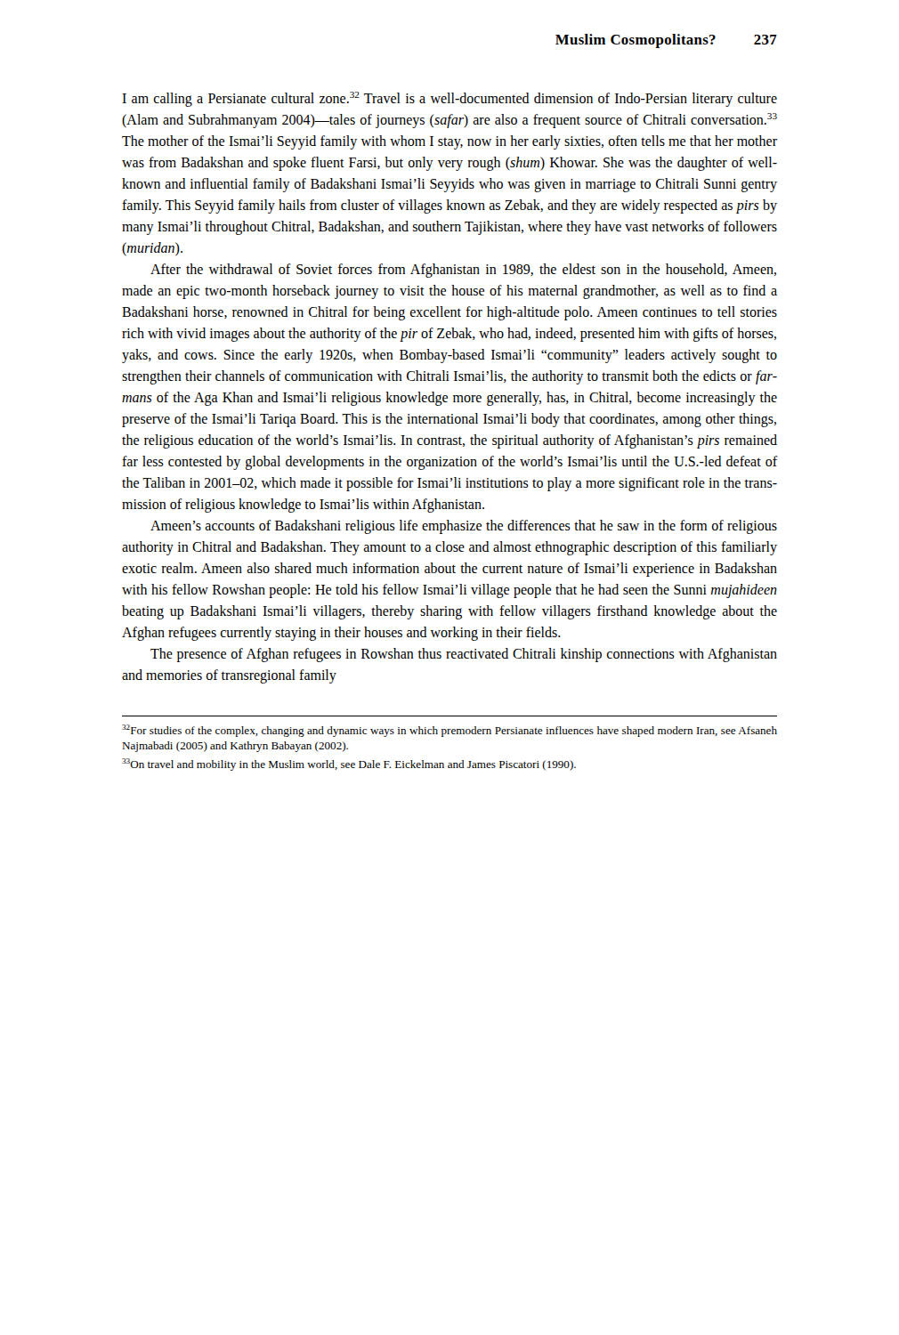Muslim Cosmopolitans?237
I am calling a Persianate cultural zone.32 Travel is a well-documented dimension of Indo-Persian literary culture (Alam and Subrahmanyam 2004)—tales of journeys (safar) are also a frequent source of Chitrali conversation.33 The mother of the Ismai’li Seyyid family with whom I stay, now in her early sixties, often tells me that her mother was from Badakshan and spoke fluent Farsi, but only very rough (shum) Khowar. She was the daughter of well-known and influential family of Badakshani Ismai’li Seyyids who was given in marriage to Chitrali Sunni gentry family. This Seyyid family hails from cluster of villages known as Zebak, and they are widely respected as pirs by many Ismai’li throughout Chitral, Badakshan, and southern Tajikistan, where they have vast networks of followers (muridan).
After the withdrawal of Soviet forces from Afghanistan in 1989, the eldest son in the household, Ameen, made an epic two-month horseback journey to visit the house of his maternal grandmother, as well as to find a Badakshani horse, renowned in Chitral for being excellent for high-altitude polo. Ameen continues to tell stories rich with vivid images about the authority of the pir of Zebak, who had, indeed, presented him with gifts of horses, yaks, and cows. Since the early 1920s, when Bombay-based Ismai’li “community” leaders actively sought to strengthen their channels of communication with Chitrali Ismai’lis, the authority to transmit both the edicts or farmans of the Aga Khan and Ismai’li religious knowledge more generally, has, in Chitral, become increasingly the preserve of the Ismai’li Tariqa Board. This is the international Ismai’li body that coordinates, among other things, the religious education of the world’s Ismai’lis. In contrast, the spiritual authority of Afghanistan’s pirs remained far less contested by global developments in the organization of the world’s Ismai’lis until the U.S.-led defeat of the Taliban in 2001–02, which made it possible for Ismai’li institutions to play a more significant role in the transmission of religious knowledge to Ismai’lis within Afghanistan.
Ameen’s accounts of Badakshani religious life emphasize the differences that he saw in the form of religious authority in Chitral and Badakshan. They amount to a close and almost ethnographic description of this familiarly exotic realm. Ameen also shared much information about the current nature of Ismai’li experience in Badakshan with his fellow Rowshan people: He told his fellow Ismai’li village people that he had seen the Sunni mujahideen beating up Badakshani Ismai’li villagers, thereby sharing with fellow villagers firsthand knowledge about the Afghan refugees currently staying in their houses and working in their fields.
The presence of Afghan refugees in Rowshan thus reactivated Chitrali kinship connections with Afghanistan and memories of transregional family
32For studies of the complex, changing and dynamic ways in which premodern Persianate influences have shaped modern Iran, see Afsaneh Najmabadi (2005) and Kathryn Babayan (2002).
33On travel and mobility in the Muslim world, see Dale F. Eickelman and James Piscatori (1990).